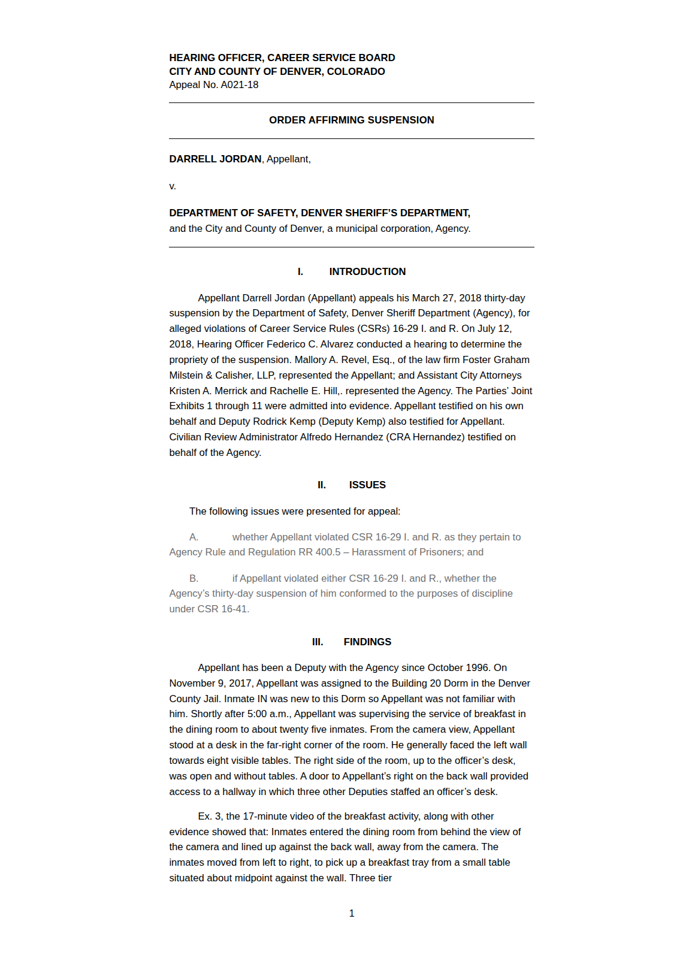HEARING OFFICER, CAREER SERVICE BOARD
CITY AND COUNTY OF DENVER, COLORADO
Appeal No. A021-18
ORDER AFFIRMING SUSPENSION
DARRELL JORDAN, Appellant,
v.
DEPARTMENT OF SAFETY, DENVER SHERIFF’S DEPARTMENT,
and the City and County of Denver, a municipal corporation, Agency.
I. INTRODUCTION
Appellant Darrell Jordan (Appellant) appeals his March 27, 2018 thirty-day suspension by the Department of Safety, Denver Sheriff Department (Agency), for alleged violations of Career Service Rules (CSRs) 16-29 I. and R. On July 12, 2018, Hearing Officer Federico C. Alvarez conducted a hearing to determine the propriety of the suspension. Mallory A. Revel, Esq., of the law firm Foster Graham Milstein & Calisher, LLP, represented the Appellant; and Assistant City Attorneys Kristen A. Merrick and Rachelle E. Hill,. represented the Agency. The Parties’ Joint Exhibits 1 through 11 were admitted into evidence. Appellant testified on his own behalf and Deputy Rodrick Kemp (Deputy Kemp) also testified for Appellant. Civilian Review Administrator Alfredo Hernandez (CRA Hernandez) testified on behalf of the Agency.
II. ISSUES
The following issues were presented for appeal:
A. whether Appellant violated CSR 16-29 I. and R. as they pertain to Agency Rule and Regulation RR 400.5 – Harassment of Prisoners; and
B. if Appellant violated either CSR 16-29 I. and R., whether the Agency’s thirty-day suspension of him conformed to the purposes of discipline under CSR 16-41.
III. FINDINGS
Appellant has been a Deputy with the Agency since October 1996. On November 9, 2017, Appellant was assigned to the Building 20 Dorm in the Denver County Jail. Inmate IN was new to this Dorm so Appellant was not familiar with him. Shortly after 5:00 a.m., Appellant was supervising the service of breakfast in the dining room to about twenty five inmates. From the camera view, Appellant stood at a desk in the far-right corner of the room. He generally faced the left wall towards eight visible tables. The right side of the room, up to the officer’s desk, was open and without tables. A door to Appellant’s right on the back wall provided access to a hallway in which three other Deputies staffed an officer’s desk.
Ex. 3, the 17-minute video of the breakfast activity, along with other evidence showed that: Inmates entered the dining room from behind the view of the camera and lined up against the back wall, away from the camera. The inmates moved from left to right, to pick up a breakfast tray from a small table situated about midpoint against the wall. Three tier
1